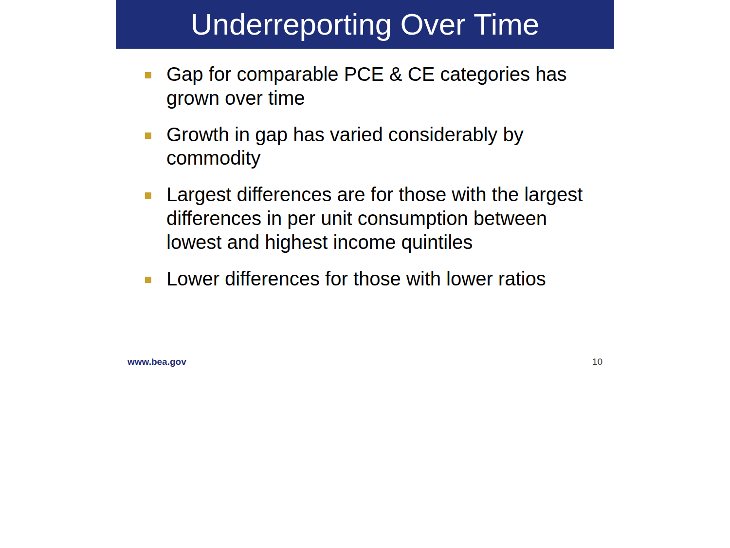Underreporting Over Time
Gap for comparable PCE & CE categories has grown over time
Growth in gap has varied considerably by commodity
Largest differences are for those with the largest differences in per unit consumption between lowest and highest income quintiles
Lower differences for those with lower ratios
www.bea.gov 10